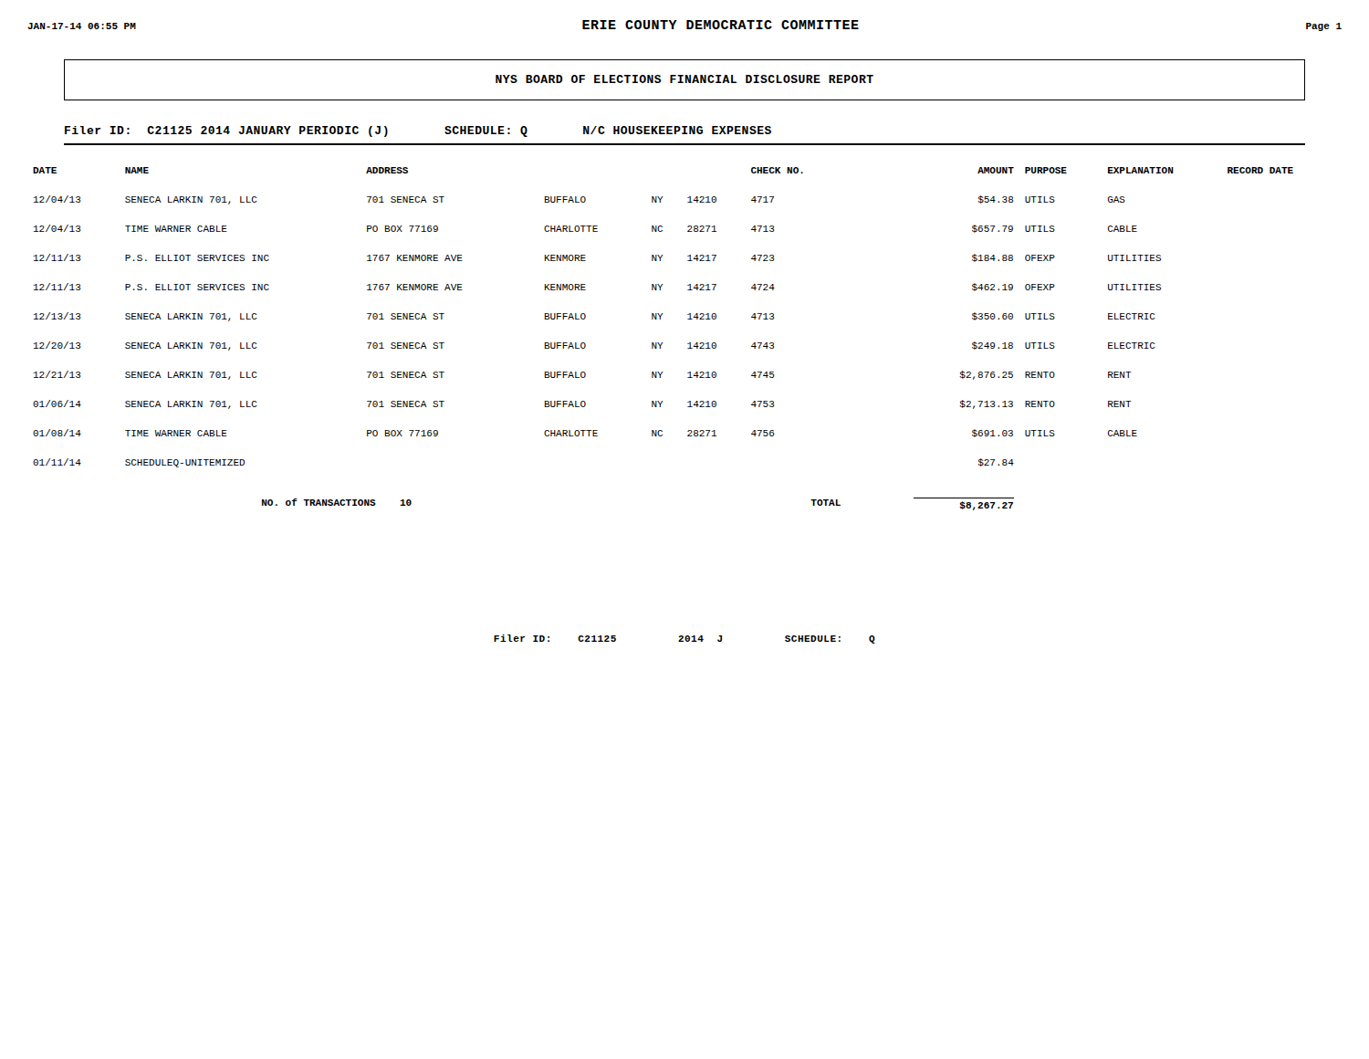JAN-17-14 06:55 PM
ERIE COUNTY DEMOCRATIC COMMITTEE
Page 1
NYS BOARD OF ELECTIONS FINANCIAL DISCLOSURE REPORT
Filer ID: C21125 2014 JANUARY PERIODIC (J)SCHEDULE: Q N/C HOUSEKEEPING EXPENSES
| DATE | NAME | ADDRESS | | | | CHECK NO. | AMOUNT | PURPOSE | EXPLANATION | RECORD DATE |
| --- | --- | --- | --- | --- | --- | --- | --- | --- | --- | --- |
| 12/04/13 | SENECA LARKIN 701, LLC | 701 SENECA ST | BUFFALO | NY | 14210 | 4717 | $54.38 | UTILS | GAS | |
| 12/04/13 | TIME WARNER CABLE | PO BOX 77169 | CHARLOTTE | NC | 28271 | 4713 | $657.79 | UTILS | CABLE | |
| 12/11/13 | P.S. ELLIOT SERVICES INC | 1767 KENMORE AVE | KENMORE | NY | 14217 | 4723 | $184.88 | OFEXP | UTILITIES | |
| 12/11/13 | P.S. ELLIOT SERVICES INC | 1767 KENMORE AVE | KENMORE | NY | 14217 | 4724 | $462.19 | OFEXP | UTILITIES | |
| 12/13/13 | SENECA LARKIN 701, LLC | 701 SENECA ST | BUFFALO | NY | 14210 | 4713 | $350.60 | UTILS | ELECTRIC | |
| 12/20/13 | SENECA LARKIN 701, LLC | 701 SENECA ST | BUFFALO | NY | 14210 | 4743 | $249.18 | UTILS | ELECTRIC | |
| 12/21/13 | SENECA LARKIN 701, LLC | 701 SENECA ST | BUFFALO | NY | 14210 | 4745 | $2,876.25 | RENTO | RENT | |
| 01/06/14 | SENECA LARKIN 701, LLC | 701 SENECA ST | BUFFALO | NY | 14210 | 4753 | $2,713.13 | RENTO | RENT | |
| 01/08/14 | TIME WARNER CABLE | PO BOX 77169 | CHARLOTTE | NC | 28271 | 4756 | $691.03 | UTILS | CABLE | |
| 01/11/14 | SCHEDULEQ-UNITEMIZED | | | | | | $27.84 | | | |
| NO. of TRANSACTIONS 10 | TOTAL | $8,267.27 | |
Filer ID: C21125 2014 J SCHEDULE: Q